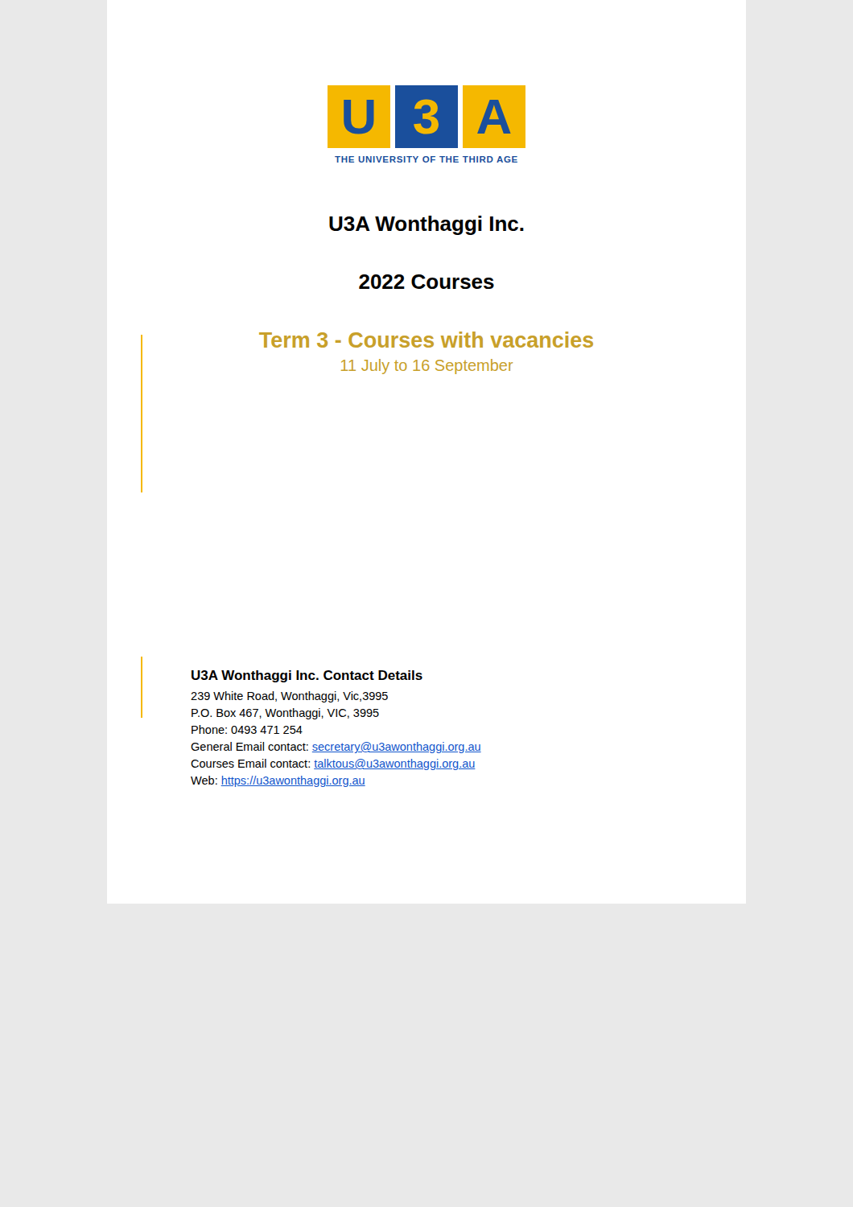U
3
A
THE UNIVERSITY OF THE THIRD AGE
U3A Wonthaggi Inc.
2022 Courses
Term 3 - Courses with vacancies
11 July to 16 September
U3A Wonthaggi Inc. Contact Details
239 White Road, Wonthaggi, Vic,3995
P.O. Box 467, Wonthaggi, VIC, 3995
Phone: 0493 471 254
General Email contact: secretary@u3awonthaggi.org.au
Courses Email contact: talktous@u3awonthaggi.org.au
Web: https://u3awonthaggi.org.au